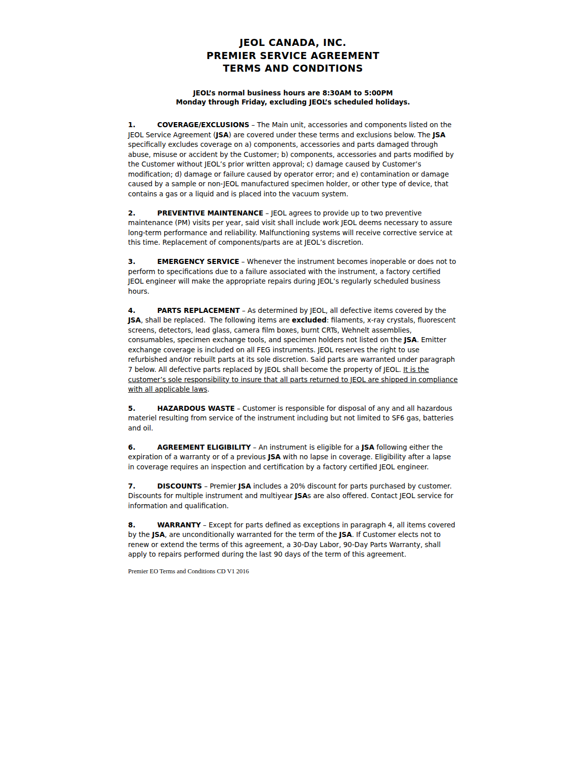JEOL CANADA, INC.
PREMIER SERVICE AGREEMENT
TERMS AND CONDITIONS
JEOL’s normal business hours are 8:30AM to 5:00PM
Monday through Friday, excluding JEOL’s scheduled holidays.
1. COVERAGE/EXCLUSIONS – The Main unit, accessories and components listed on the JEOL Service Agreement (JSA) are covered under these terms and exclusions below. The JSA specifically excludes coverage on a) components, accessories and parts damaged through abuse, misuse or accident by the Customer; b) components, accessories and parts modified by the Customer without JEOL’s prior written approval; c) damage caused by Customer’s modification; d) damage or failure caused by operator error; and e) contamination or damage caused by a sample or non-JEOL manufactured specimen holder, or other type of device, that contains a gas or a liquid and is placed into the vacuum system.
2. PREVENTIVE MAINTENANCE – JEOL agrees to provide up to two preventive maintenance (PM) visits per year, said visit shall include work JEOL deems necessary to assure long-term performance and reliability. Malfunctioning systems will receive corrective service at this time. Replacement of components/parts are at JEOL’s discretion.
3. EMERGENCY SERVICE – Whenever the instrument becomes inoperable or does not to perform to specifications due to a failure associated with the instrument, a factory certified JEOL engineer will make the appropriate repairs during JEOL’s regularly scheduled business hours.
4. PARTS REPLACEMENT – As determined by JEOL, all defective items covered by the JSA, shall be replaced. The following items are excluded: filaments, x-ray crystals, fluorescent screens, detectors, lead glass, camera film boxes, burnt CRTs, Wehnelt assemblies, consumables, specimen exchange tools, and specimen holders not listed on the JSA. Emitter exchange coverage is included on all FEG instruments. JEOL reserves the right to use refurbished and/or rebuilt parts at its sole discretion. Said parts are warranted under paragraph 7 below. All defective parts replaced by JEOL shall become the property of JEOL. It is the customer’s sole responsibility to insure that all parts returned to JEOL are shipped in compliance with all applicable laws.
5. HAZARDOUS WASTE – Customer is responsible for disposal of any and all hazardous materiel resulting from service of the instrument including but not limited to SF6 gas, batteries and oil.
6. AGREEMENT ELIGIBILITY – An instrument is eligible for a JSA following either the expiration of a warranty or of a previous JSA with no lapse in coverage. Eligibility after a lapse in coverage requires an inspection and certification by a factory certified JEOL engineer.
7. DISCOUNTS – Premier JSA includes a 20% discount for parts purchased by customer. Discounts for multiple instrument and multiyear JSAs are also offered. Contact JEOL service for information and qualification.
8. WARRANTY – Except for parts defined as exceptions in paragraph 4, all items covered by the JSA, are unconditionally warranted for the term of the JSA. If Customer elects not to renew or extend the terms of this agreement, a 30-Day Labor, 90-Day Parts Warranty, shall apply to repairs performed during the last 90 days of the term of this agreement.
Premier EO Terms and Conditions CD V1 2016